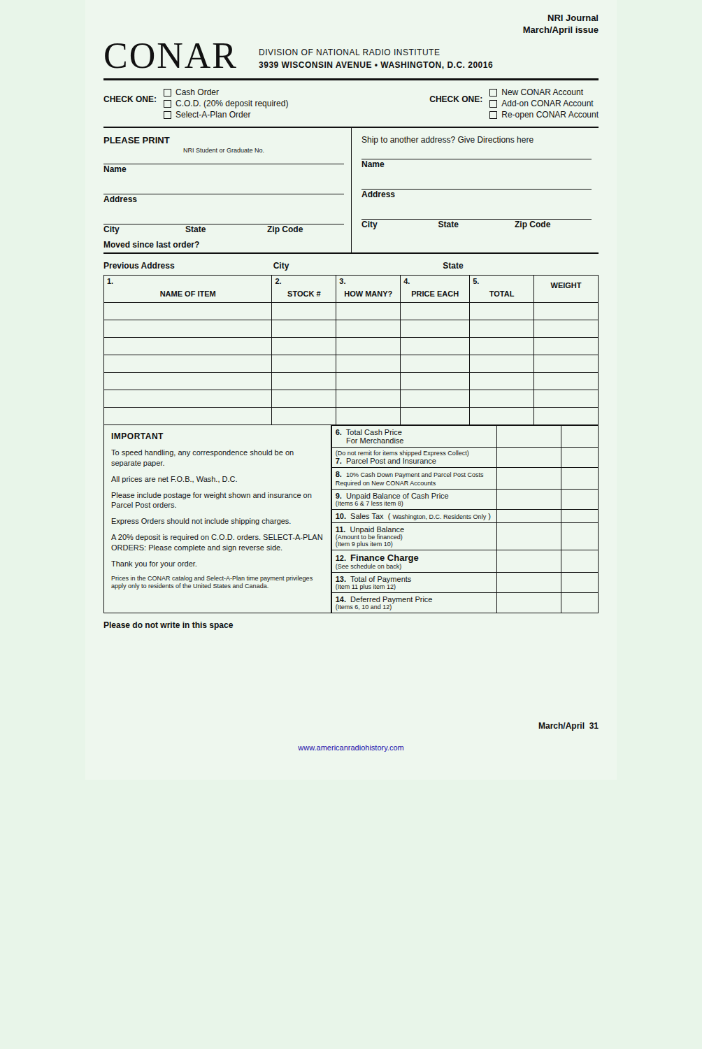NRI Journal
March/April issue
CONAR
DIVISION OF NATIONAL RADIO INSTITUTE
3939 WISCONSIN AVENUE • WASHINGTON, D.C. 20016
CHECK ONE:
Cash Order
C.O.D. (20% deposit required)
Select-A-Plan Order
CHECK ONE:
New CONAR Account
Add-on CONAR Account
Re-open CONAR Account
PLEASE PRINT
NRI Student or Graduate No.
Name
Address
City
State
Zip Code
Moved since last order?
Ship to another address? Give Directions here
Name
Address
City
State
Zip Code
Previous Address
City
State
| 1. NAME OF ITEM | 2. STOCK # | 3. HOW MANY? | 4. PRICE EACH | 5. TOTAL | WEIGHT |
| --- | --- | --- | --- | --- | --- |
IMPORTANT
To speed handling, any correspondence should be on separate paper.
All prices are net F.O.B., Wash., D.C.
Please include postage for weight shown and insurance on Parcel Post orders.
Express Orders should not include shipping charges.
A 20% deposit is required on C.O.D. orders. SELECT-A-PLAN ORDERS: Please complete and sign reverse side.
Thank you for your order.
Prices in the CONAR catalog and Select-A-Plan time payment privileges apply only to residents of the United States and Canada.
| 6. Total Cash Price For Merchandise | | |
| (Do not remit for items shipped Express Collect) 7. Parcel Post and Insurance | | |
| 8. 10% Cash Down Payment and Parcel Post Costs Required on New CONAR Accounts | | |
| 9. Unpaid Balance of Cash Price (Items 6 & 7 less item 8) | | |
| 10. Sales Tax ( Washington, D.C. Residents Only ) | | |
| 11. Unpaid Balance (Amount to be financed) (Item 9 plus item 10) | | |
| 12. Finance Charge (See schedule on back) | | |
| 13. Total of Payments (Item 11 plus item 12) | | |
| 14. Deferred Payment Price (Items 6, 10 and 12) | | |
Please do not write in this space
March/April 31
www.americanradiohistory.com